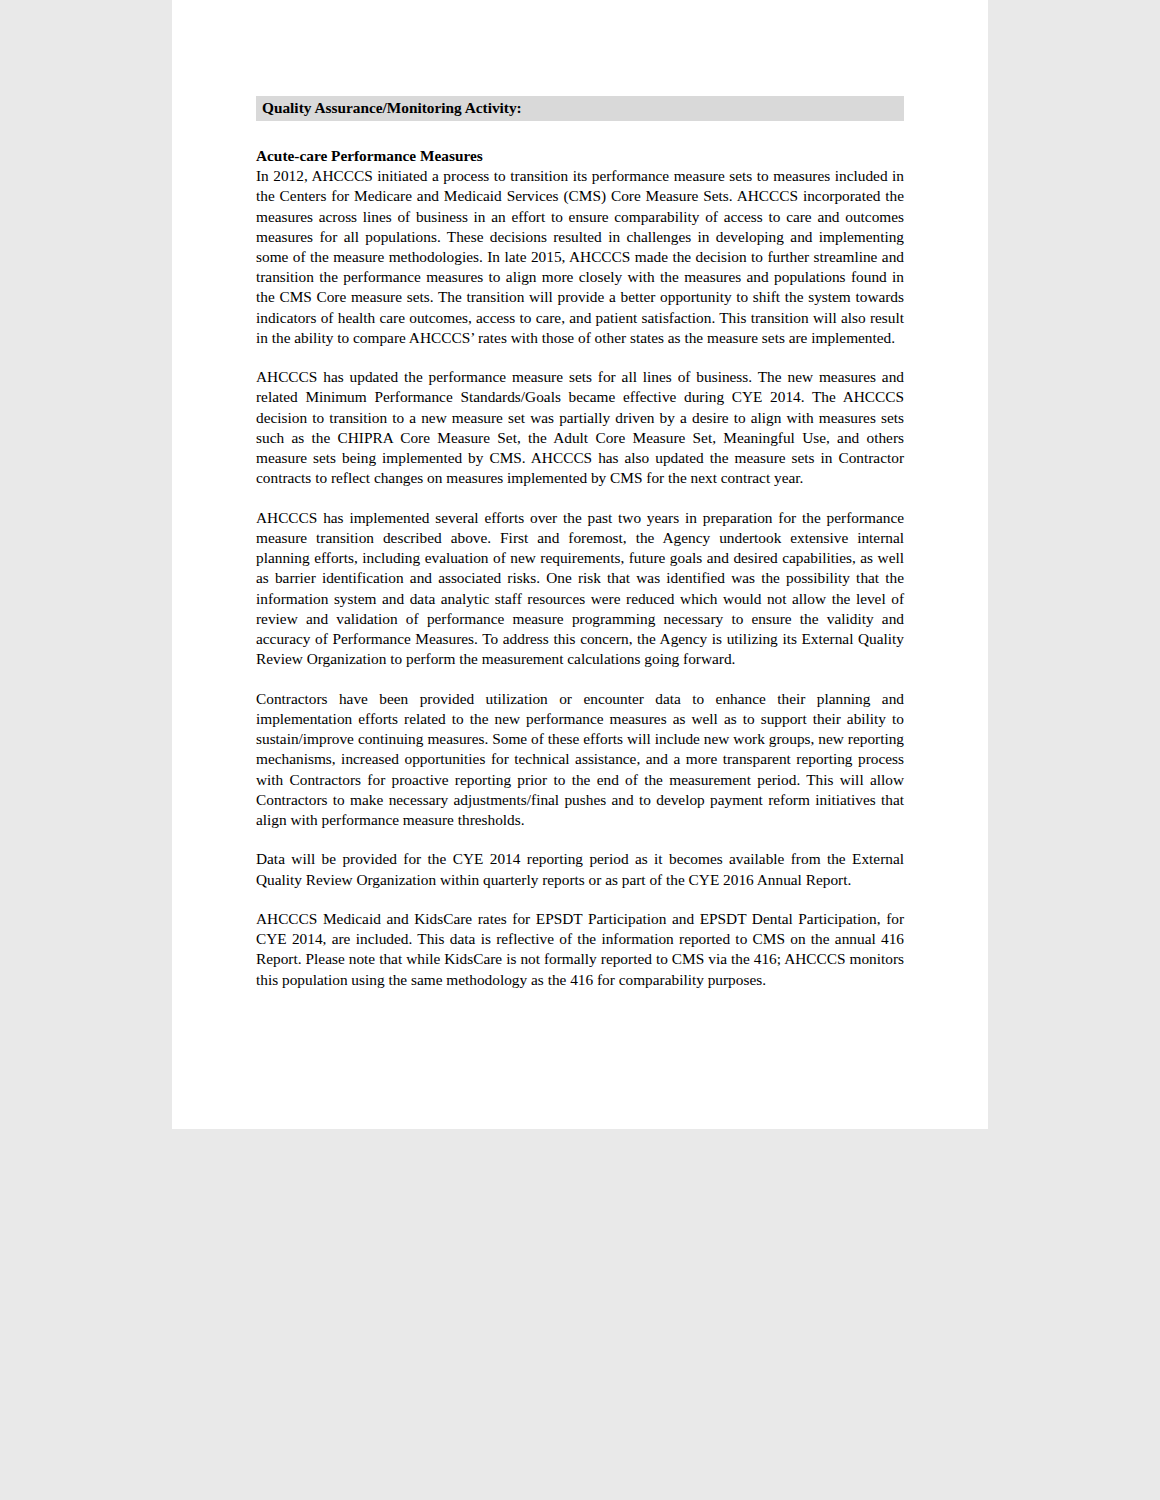Quality Assurance/Monitoring Activity:
Acute-care Performance Measures
In 2012, AHCCCS initiated a process to transition its performance measure sets to measures included in the Centers for Medicare and Medicaid Services (CMS) Core Measure Sets. AHCCCS incorporated the measures across lines of business in an effort to ensure comparability of access to care and outcomes measures for all populations. These decisions resulted in challenges in developing and implementing some of the measure methodologies. In late 2015, AHCCCS made the decision to further streamline and transition the performance measures to align more closely with the measures and populations found in the CMS Core measure sets. The transition will provide a better opportunity to shift the system towards indicators of health care outcomes, access to care, and patient satisfaction. This transition will also result in the ability to compare AHCCCS’ rates with those of other states as the measure sets are implemented.
AHCCCS has updated the performance measure sets for all lines of business. The new measures and related Minimum Performance Standards/Goals became effective during CYE 2014. The AHCCCS decision to transition to a new measure set was partially driven by a desire to align with measures sets such as the CHIPRA Core Measure Set, the Adult Core Measure Set, Meaningful Use, and others measure sets being implemented by CMS. AHCCCS has also updated the measure sets in Contractor contracts to reflect changes on measures implemented by CMS for the next contract year.
AHCCCS has implemented several efforts over the past two years in preparation for the performance measure transition described above. First and foremost, the Agency undertook extensive internal planning efforts, including evaluation of new requirements, future goals and desired capabilities, as well as barrier identification and associated risks. One risk that was identified was the possibility that the information system and data analytic staff resources were reduced which would not allow the level of review and validation of performance measure programming necessary to ensure the validity and accuracy of Performance Measures. To address this concern, the Agency is utilizing its External Quality Review Organization to perform the measurement calculations going forward.
Contractors have been provided utilization or encounter data to enhance their planning and implementation efforts related to the new performance measures as well as to support their ability to sustain/improve continuing measures. Some of these efforts will include new work groups, new reporting mechanisms, increased opportunities for technical assistance, and a more transparent reporting process with Contractors for proactive reporting prior to the end of the measurement period. This will allow Contractors to make necessary adjustments/final pushes and to develop payment reform initiatives that align with performance measure thresholds.
Data will be provided for the CYE 2014 reporting period as it becomes available from the External Quality Review Organization within quarterly reports or as part of the CYE 2016 Annual Report.
AHCCCS Medicaid and KidsCare rates for EPSDT Participation and EPSDT Dental Participation, for CYE 2014, are included. This data is reflective of the information reported to CMS on the annual 416 Report. Please note that while KidsCare is not formally reported to CMS via the 416; AHCCCS monitors this population using the same methodology as the 416 for comparability purposes.